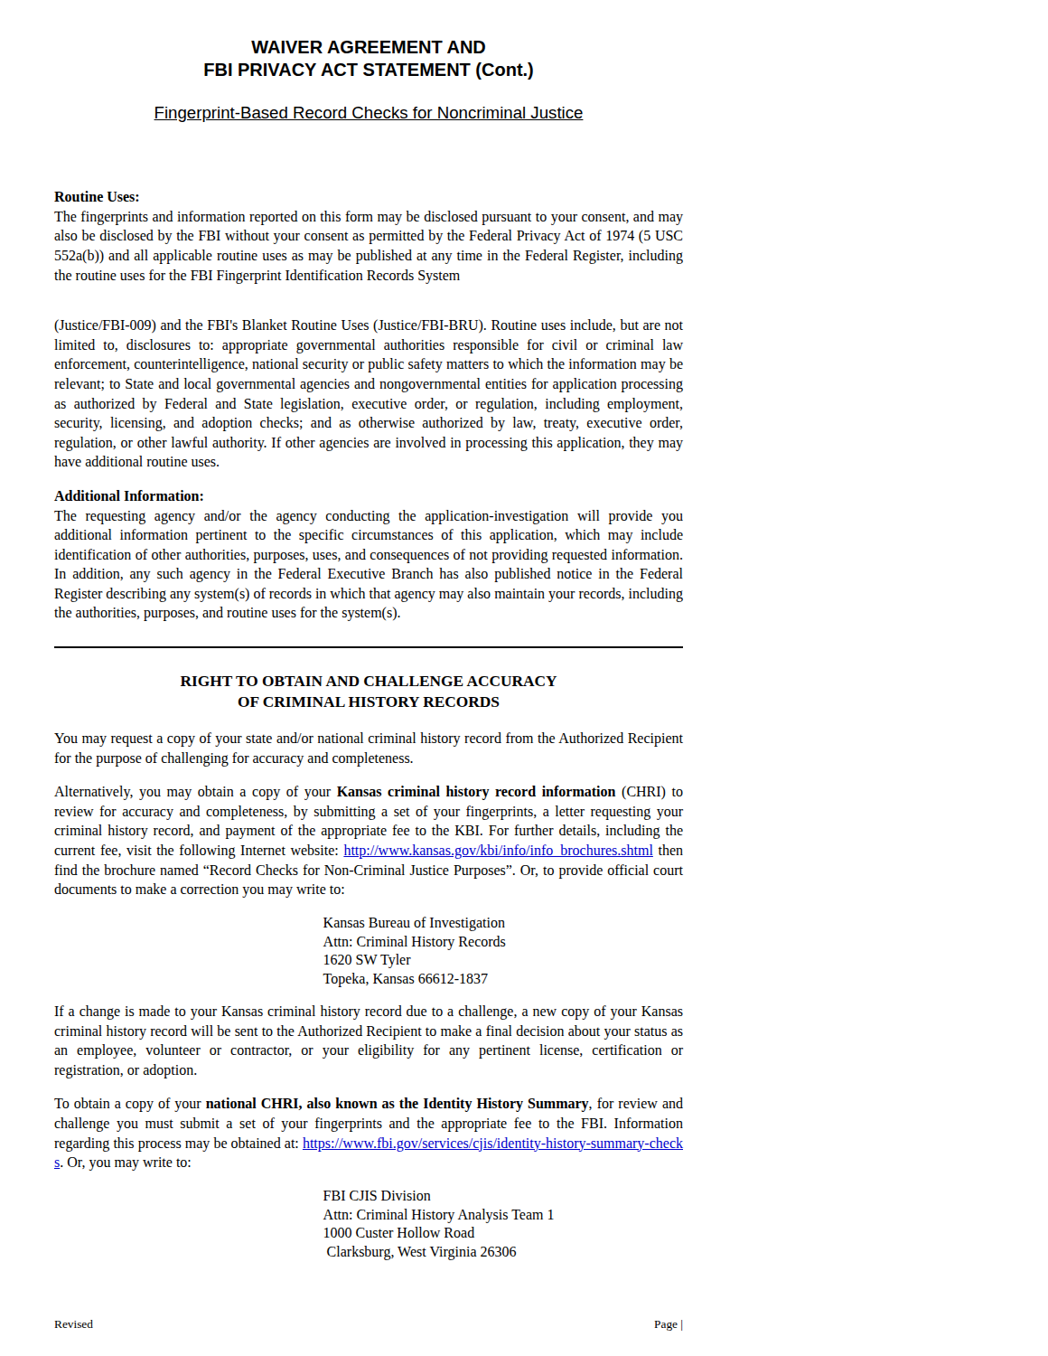WAIVER AGREEMENT AND
FBI PRIVACY ACT STATEMENT (Cont.)
Fingerprint-Based Record Checks for Noncriminal Justice
Routine Uses:
The fingerprints and information reported on this form may be disclosed pursuant to your consent, and may also be disclosed by the FBI without your consent as permitted by the Federal Privacy Act of 1974 (5 USC 552a(b)) and all applicable routine uses as may be published at any time in the Federal Register, including the routine uses for the FBI Fingerprint Identification Records System
(Justice/FBI-009) and the FBI's Blanket Routine Uses (Justice/FBI-BRU). Routine uses include, but are not limited to, disclosures to: appropriate governmental authorities responsible for civil or criminal law enforcement, counterintelligence, national security or public safety matters to which the information may be relevant; to State and local governmental agencies and nongovernmental entities for application processing as authorized by Federal and State legislation, executive order, or regulation, including employment, security, licensing, and adoption checks; and as otherwise authorized by law, treaty, executive order, regulation, or other lawful authority. If other agencies are involved in processing this application, they may have additional routine uses.
Additional Information:
The requesting agency and/or the agency conducting the application-investigation will provide you additional information pertinent to the specific circumstances of this application, which may include identification of other authorities, purposes, uses, and consequences of not providing requested information. In addition, any such agency in the Federal Executive Branch has also published notice in the Federal Register describing any system(s) of records in which that agency may also maintain your records, including the authorities, purposes, and routine uses for the system(s).
RIGHT TO OBTAIN AND CHALLENGE ACCURACY
OF CRIMINAL HISTORY RECORDS
You may request a copy of your state and/or national criminal history record from the Authorized Recipient for the purpose of challenging for accuracy and completeness.
Alternatively, you may obtain a copy of your Kansas criminal history record information (CHRI) to review for accuracy and completeness, by submitting a set of your fingerprints, a letter requesting your criminal history record, and payment of the appropriate fee to the KBI. For further details, including the current fee, visit the following Internet website: http://www.kansas.gov/kbi/info/info_brochures.shtml then find the brochure named “Record Checks for Non-Criminal Justice Purposes”. Or, to provide official court documents to make a correction you may write to:
Kansas Bureau of Investigation
Attn: Criminal History Records
1620 SW Tyler
Topeka, Kansas 66612-1837
If a change is made to your Kansas criminal history record due to a challenge, a new copy of your Kansas criminal history record will be sent to the Authorized Recipient to make a final decision about your status as an employee, volunteer or contractor, or your eligibility for any pertinent license, certification or registration, or adoption.
To obtain a copy of your national CHRI, also known as the Identity History Summary, for review and challenge you must submit a set of your fingerprints and the appropriate fee to the FBI. Information regarding this process may be obtained at: https://www.fbi.gov/services/cjis/identity-history-summary-checks. Or, you may write to:
FBI CJIS Division
Attn: Criminal History Analysis Team 1
1000 Custer Hollow Road
Clarksburg, West Virginia 26306
Revised Page |